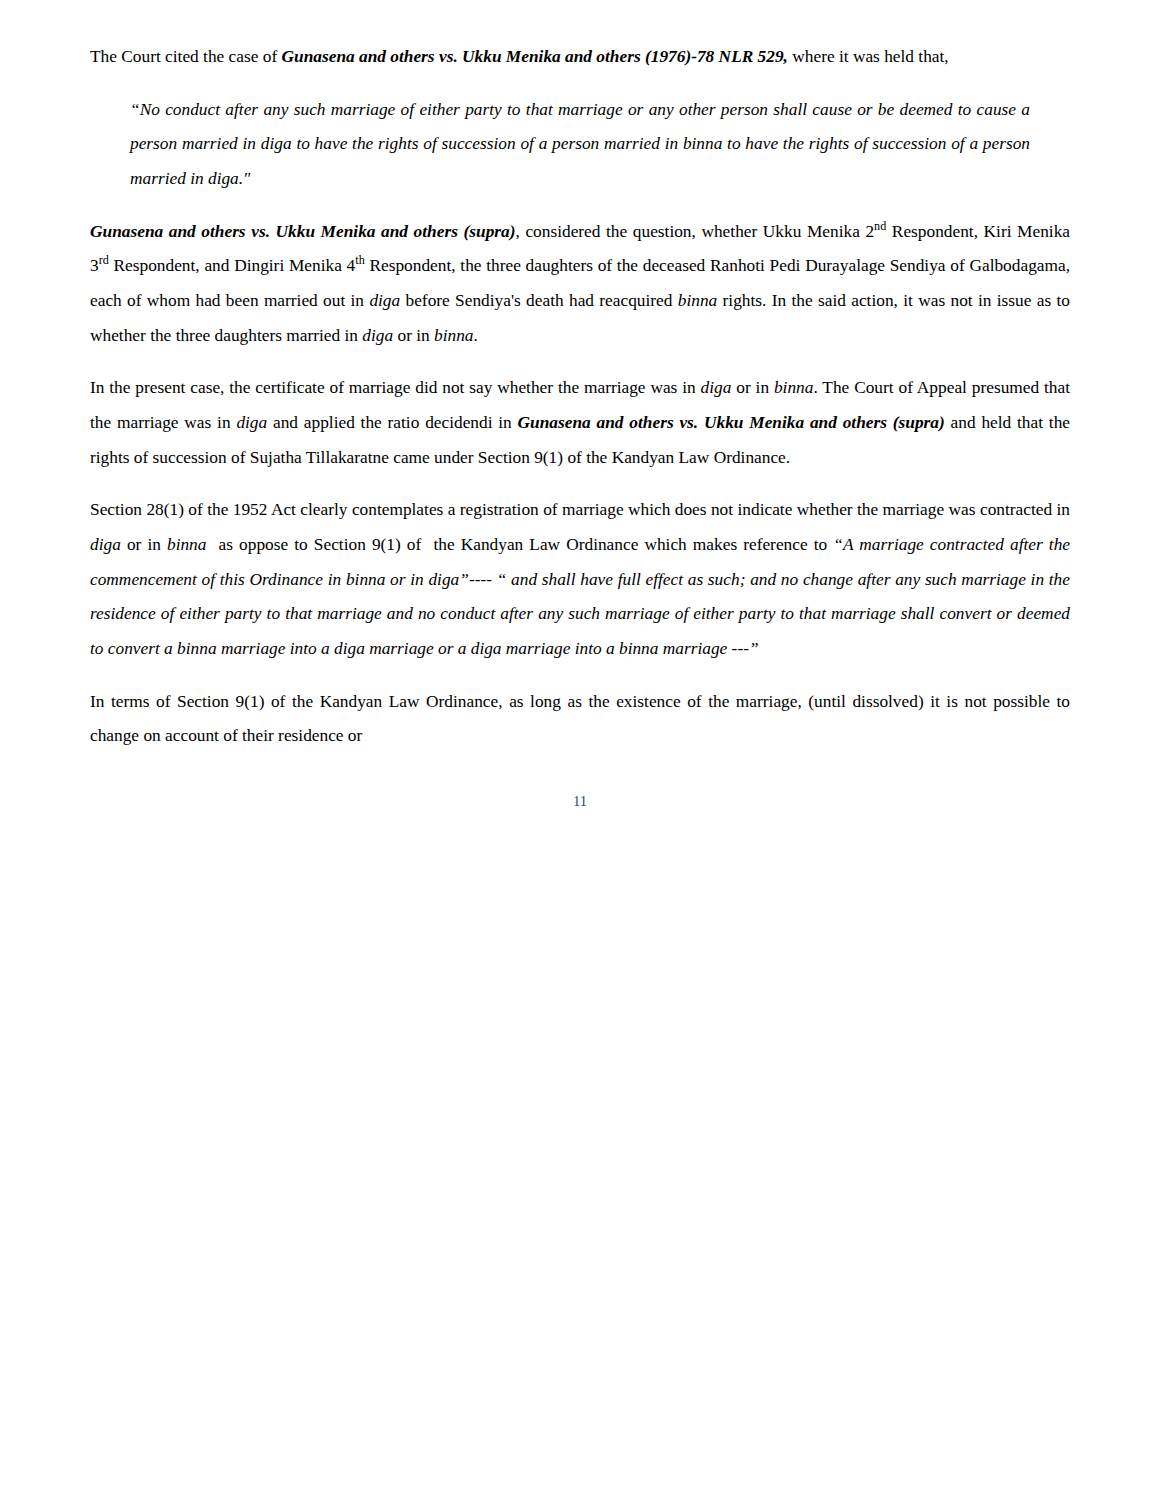The Court cited the case of Gunasena and others vs. Ukku Menika and others (1976)-78 NLR 529, where it was held that,
“No conduct after any such marriage of either party to that marriage or any other person shall cause or be deemed to cause a person married in diga to have the rights of succession of a person married in binna to have the rights of succession of a person married in diga."
Gunasena and others vs. Ukku Menika and others (supra), considered the question, whether Ukku Menika 2nd Respondent, Kiri Menika 3rd Respondent, and Dingiri Menika 4th Respondent, the three daughters of the deceased Ranhoti Pedi Durayalage Sendiya of Galbodagama, each of whom had been married out in diga before Sendiya's death had reacquired binna rights. In the said action, it was not in issue as to whether the three daughters married in diga or in binna.
In the present case, the certificate of marriage did not say whether the marriage was in diga or in binna. The Court of Appeal presumed that the marriage was in diga and applied the ratio decidendi in Gunasena and others vs. Ukku Menika and others (supra) and held that the rights of succession of Sujatha Tillakaratne came under Section 9(1) of the Kandyan Law Ordinance.
Section 28(1) of the 1952 Act clearly contemplates a registration of marriage which does not indicate whether the marriage was contracted in diga or in binna as oppose to Section 9(1) of the Kandyan Law Ordinance which makes reference to “A marriage contracted after the commencement of this Ordinance in binna or in diga”---- “ and shall have full effect as such; and no change after any such marriage in the residence of either party to that marriage and no conduct after any such marriage of either party to that marriage shall convert or deemed to convert a binna marriage into a diga marriage or a diga marriage into a binna marriage ---”
In terms of Section 9(1) of the Kandyan Law Ordinance, as long as the existence of the marriage, (until dissolved) it is not possible to change on account of their residence or
11